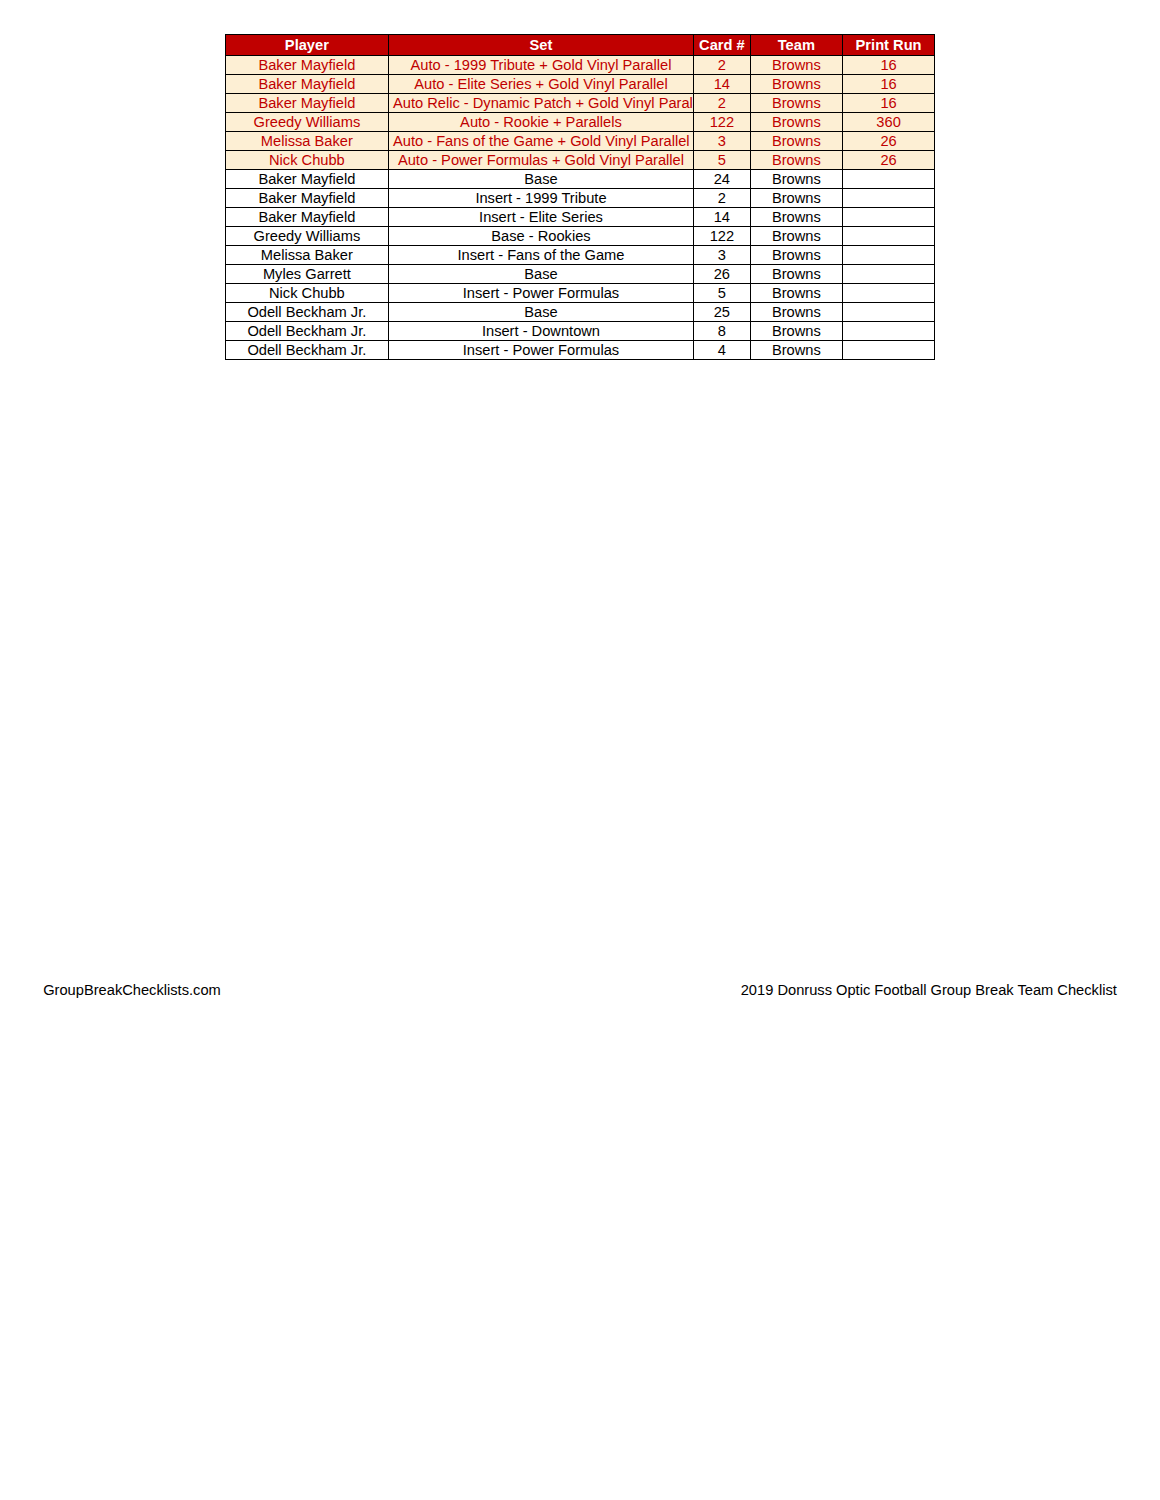| Player | Set | Card # | Team | Print Run |
| --- | --- | --- | --- | --- |
| Baker Mayfield | Auto - 1999 Tribute + Gold Vinyl Parallel | 2 | Browns | 16 |
| Baker Mayfield | Auto - Elite Series + Gold Vinyl Parallel | 14 | Browns | 16 |
| Baker Mayfield | Auto Relic - Dynamic Patch + Gold Vinyl Parallel | 2 | Browns | 16 |
| Greedy Williams | Auto - Rookie + Parallels | 122 | Browns | 360 |
| Melissa Baker | Auto - Fans of the Game + Gold Vinyl Parallel | 3 | Browns | 26 |
| Nick Chubb | Auto - Power Formulas + Gold Vinyl Parallel | 5 | Browns | 26 |
| Baker Mayfield | Base | 24 | Browns | |
| Baker Mayfield | Insert - 1999 Tribute | 2 | Browns | |
| Baker Mayfield | Insert - Elite Series | 14 | Browns | |
| Greedy Williams | Base - Rookies | 122 | Browns | |
| Melissa Baker | Insert - Fans of the Game | 3 | Browns | |
| Myles Garrett | Base | 26 | Browns | |
| Nick Chubb | Insert - Power Formulas | 5 | Browns | |
| Odell Beckham Jr. | Base | 25 | Browns | |
| Odell Beckham Jr. | Insert - Downtown | 8 | Browns | |
| Odell Beckham Jr. | Insert - Power Formulas | 4 | Browns | |
GroupBreakChecklists.com 2019 Donruss Optic Football Group Break Team Checklist